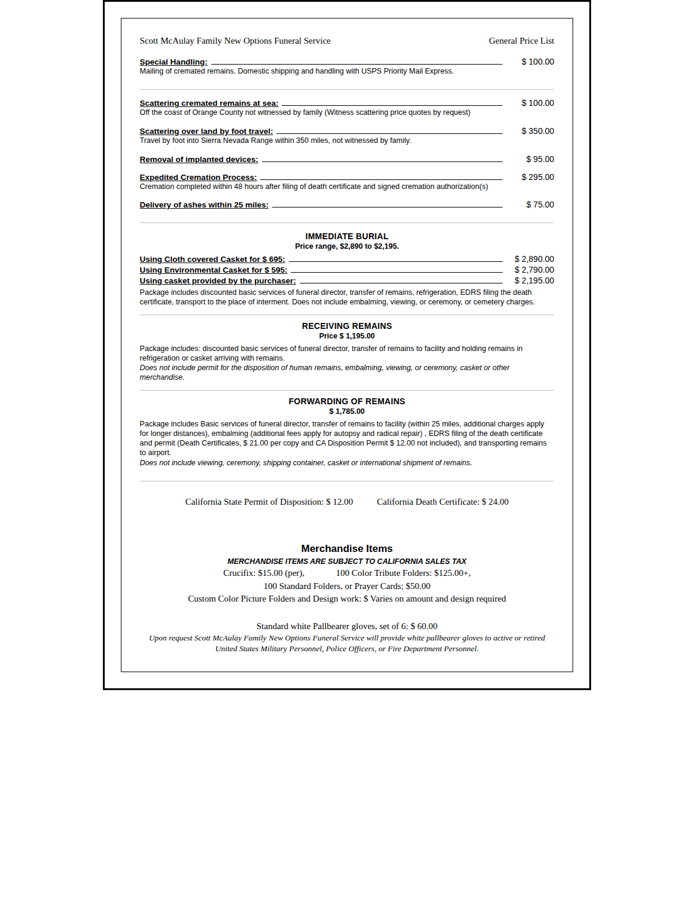Scott McAulay Family New Options Funeral Service
General Price List
Special Handling: $ 100.00
Mailing of cremated remains. Domestic shipping and handling with USPS Priority Mail Express.
Scattering cremated remains at sea: $ 100.00
Off the coast of Orange County not witnessed by family (Witness scattering price quotes by request)
Scattering over land by foot travel: $ 350.00
Travel by foot into Sierra Nevada Range within 350 miles, not witnessed by family.
Removal of implanted devices: $ 95.00
Expedited Cremation Process: $ 295.00
Cremation completed within 48 hours after filing of death certificate and signed cremation authorization(s)
Delivery of ashes within 25 miles: $ 75.00
IMMEDIATE BURIAL
Price range, $2,890 to $2,195.
Using Cloth covered Casket for $ 695: $ 2,890.00
Using Environmental Casket for $ 595: $ 2,790.00
Using casket provided by the purchaser: $ 2,195.00
Package includes discounted basic services of funeral director, transfer of remains, refrigeration, EDRS filing the death certificate, transport to the place of interment. Does not include embalming, viewing, or ceremony, or cemetery charges.
RECEIVING REMAINS
Price $ 1,195.00
Package includes: discounted basic services of funeral director, transfer of remains to facility and holding remains in refrigeration or casket arriving with remains.
Does not include permit for the disposition of human remains, embalming, viewing, or ceremony, casket or other merchandise.
FORWARDING OF REMAINS
$ 1,785.00
Package includes Basic services of funeral director, transfer of remains to facility (within 25 miles, additional charges apply for longer distances), embalming (additional fees apply for autopsy and radical repair) , EDRS filing of the death certificate and permit (Death Certificates, $ 21.00 per copy and CA Disposition Permit $ 12.00 not included), and transporting remains to airport.
Does not include viewing, ceremony, shipping container, casket or international shipment of remains.
California State Permit of Disposition: $ 12.00 California Death Certificate: $ 24.00
Merchandise Items
MERCHANDISE ITEMS ARE SUBJECT TO CALIFORNIA SALES TAX
Crucifix: $15.00 (per), 100 Color Tribute Folders: $125.00+,
100 Standard Folders, or Prayer Cards; $50.00
Custom Color Picture Folders and Design work: $ Varies on amount and design required
Standard white Pallbearer gloves, set of 6: $ 60.00
Upon request Scott McAulay Family New Options Funeral Service will provide white pallbearer gloves to active or retired
United States Military Personnel, Police Officers, or Fire Department Personnel.